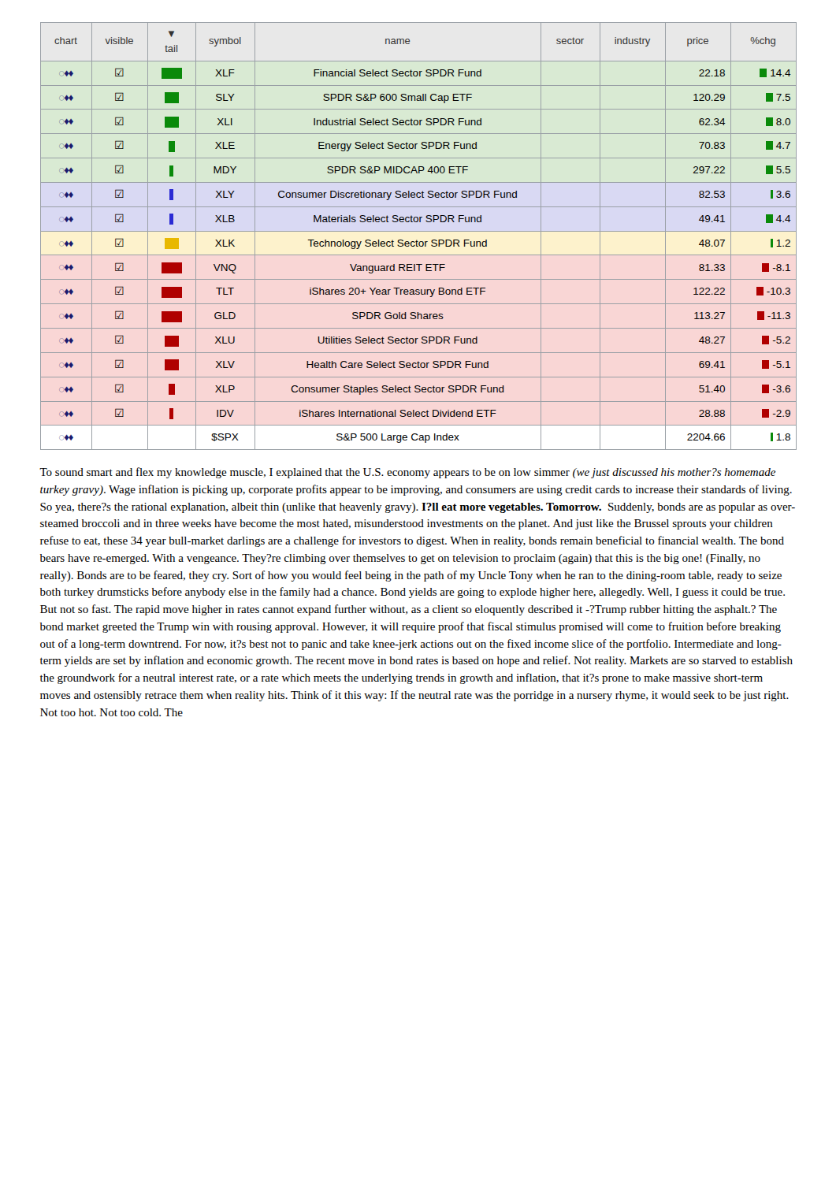| chart | visible | ▼ tail | symbol | name | sector | industry | price | %chg |
| --- | --- | --- | --- | --- | --- | --- | --- | --- |
| ◌♦♦ | ☑ | | XLF | Financial Select Sector SPDR Fund | | | 22.18 | 14.4 |
| ◌♦♦ | ☑ | | SLY | SPDR S&P 600 Small Cap ETF | | | 120.29 | 7.5 |
| ◌♦♦ | ☑ | | XLI | Industrial Select Sector SPDR Fund | | | 62.34 | 8.0 |
| ◌♦♦ | ☑ | | XLE | Energy Select Sector SPDR Fund | | | 70.83 | 4.7 |
| ◌♦♦ | ☑ | | MDY | SPDR S&P MIDCAP 400 ETF | | | 297.22 | 5.5 |
| ◌♦♦ | ☑ | | XLY | Consumer Discretionary Select Sector SPDR Fund | | | 82.53 | 3.6 |
| ◌♦♦ | ☑ | | XLB | Materials Select Sector SPDR Fund | | | 49.41 | 4.4 |
| ◌♦♦ | ☑ | | XLK | Technology Select Sector SPDR Fund | | | 48.07 | 1.2 |
| ◌♦♦ | ☑ | | VNQ | Vanguard REIT ETF | | | 81.33 | -8.1 |
| ◌♦♦ | ☑ | | TLT | iShares 20+ Year Treasury Bond ETF | | | 122.22 | -10.3 |
| ◌♦♦ | ☑ | | GLD | SPDR Gold Shares | | | 113.27 | -11.3 |
| ◌♦♦ | ☑ | | XLU | Utilities Select Sector SPDR Fund | | | 48.27 | -5.2 |
| ◌♦♦ | ☑ | | XLV | Health Care Select Sector SPDR Fund | | | 69.41 | -5.1 |
| ◌♦♦ | ☑ | | XLP | Consumer Staples Select Sector SPDR Fund | | | 51.40 | -3.6 |
| ◌♦♦ | ☑ | | IDV | iShares International Select Dividend ETF | | | 28.88 | -2.9 |
| ◌♦♦ | | | $SPX | S&P 500 Large Cap Index | | | 2204.66 | 1.8 |
To sound smart and flex my knowledge muscle, I explained that the U.S. economy appears to be on low simmer (we just discussed his mother?s homemade turkey gravy). Wage inflation is picking up, corporate profits appear to be improving, and consumers are using credit cards to increase their standards of living. So yea, there?s the rational explanation, albeit thin (unlike that heavenly gravy). I?ll eat more vegetables. Tomorrow. Suddenly, bonds are as popular as over-steamed broccoli and in three weeks have become the most hated, misunderstood investments on the planet. And just like the Brussel sprouts your children refuse to eat, these 34 year bull-market darlings are a challenge for investors to digest. When in reality, bonds remain beneficial to financial wealth. The bond bears have re-emerged. With a vengeance. They?re climbing over themselves to get on television to proclaim (again) that this is the big one! (Finally, no really). Bonds are to be feared, they cry. Sort of how you would feel being in the path of my Uncle Tony when he ran to the dining-room table, ready to seize both turkey drumsticks before anybody else in the family had a chance. Bond yields are going to explode higher here, allegedly. Well, I guess it could be true. But not so fast. The rapid move higher in rates cannot expand further without, as a client so eloquently described it -?Trump rubber hitting the asphalt.? The bond market greeted the Trump win with rousing approval. However, it will require proof that fiscal stimulus promised will come to fruition before breaking out of a long-term downtrend. For now, it?s best not to panic and take knee-jerk actions out on the fixed income slice of the portfolio. Intermediate and long-term yields are set by inflation and economic growth. The recent move in bond rates is based on hope and relief. Not reality. Markets are so starved to establish the groundwork for a neutral interest rate, or a rate which meets the underlying trends in growth and inflation, that it?s prone to make massive short-term moves and ostensibly retrace them when reality hits. Think of it this way: If the neutral rate was the porridge in a nursery rhyme, it would seek to be just right. Not too hot. Not too cold. The